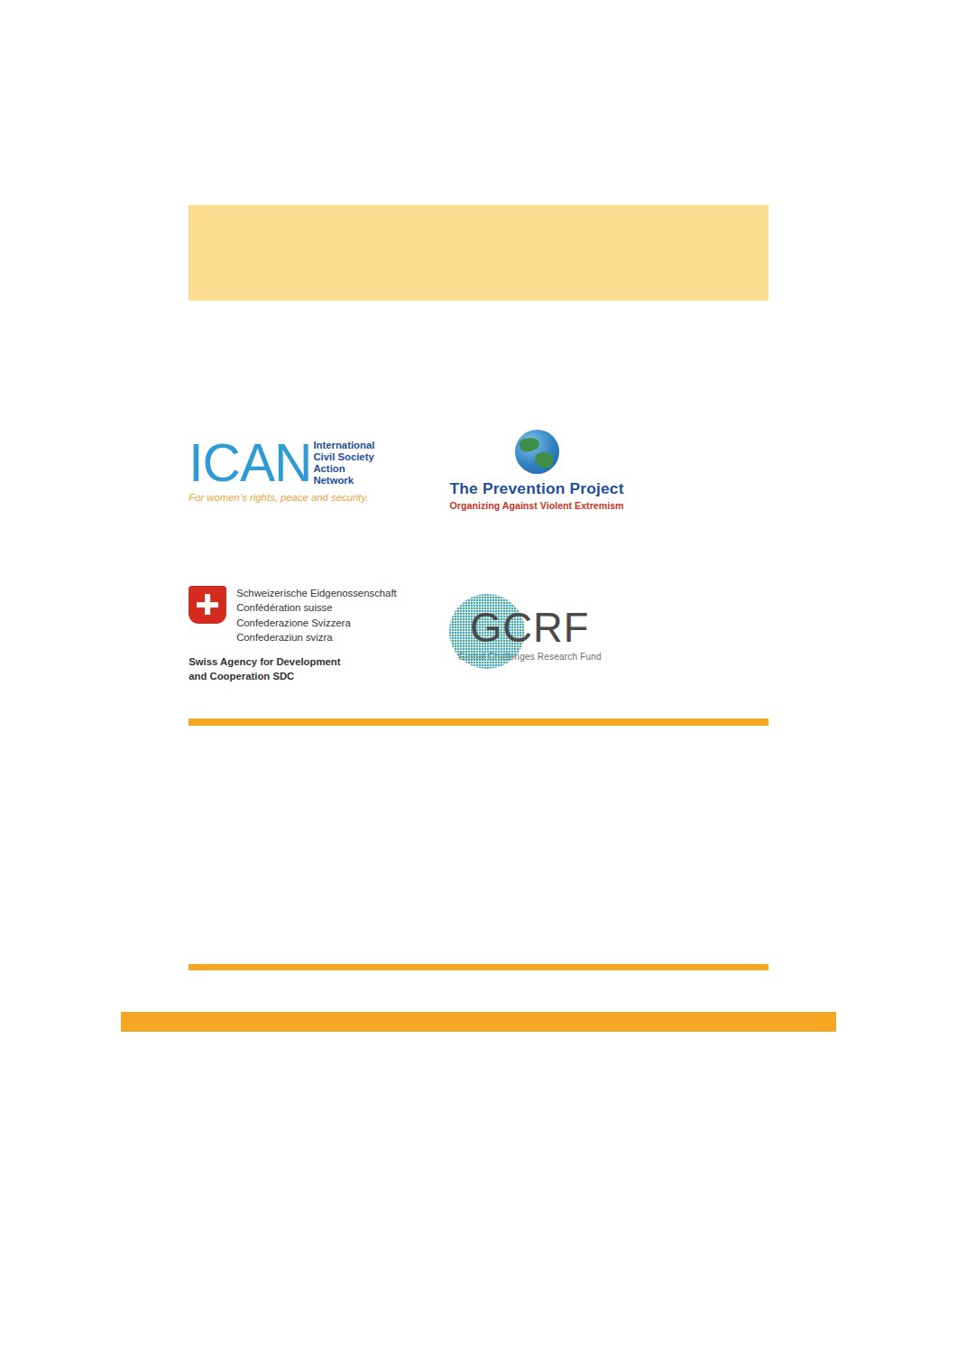ICAN International
Civil Society
Action
Network
For women’s rights, peace and security.
The Prevention Project
Organizing Against Violent Extremism
Schweizerische Eidgenossenschaft
Confédération suisse
Confederazione Svizzera
Confederaziun svizra
Swiss Agency for Development
and Cooperation SDC
GCRF
Global Challenges Research Fund